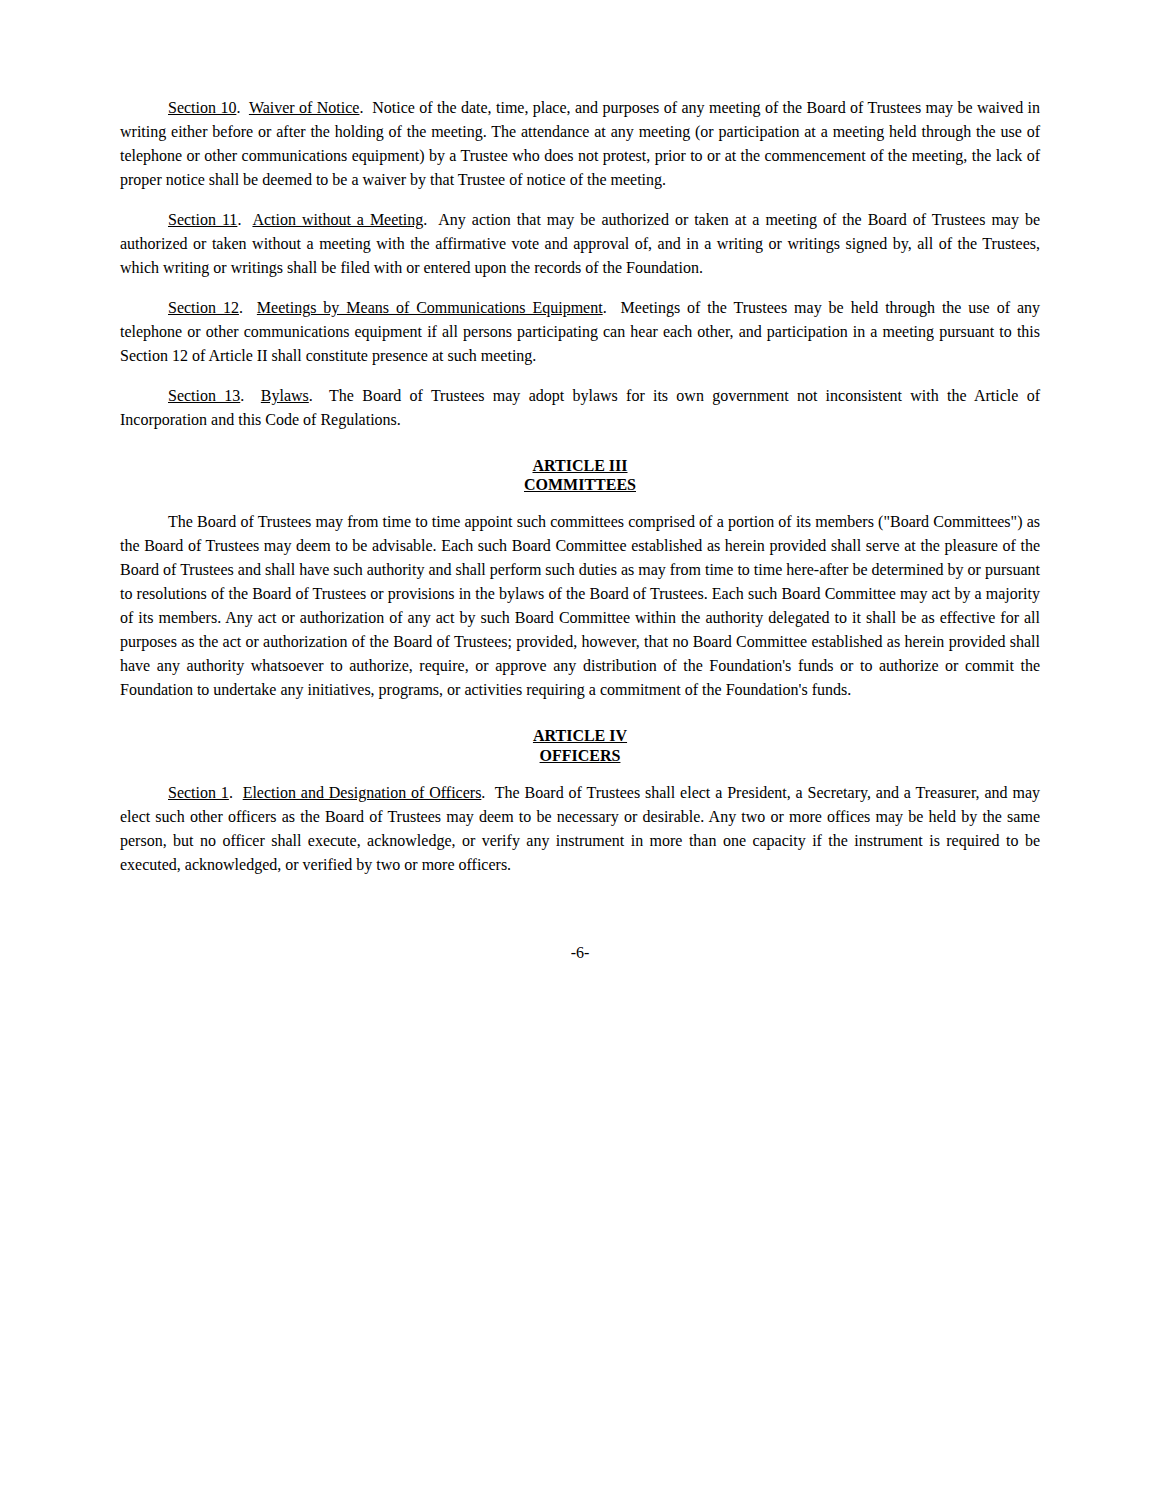Section 10. Waiver of Notice. Notice of the date, time, place, and purposes of any meeting of the Board of Trustees may be waived in writing either before or after the holding of the meeting. The attendance at any meeting (or participation at a meeting held through the use of telephone or other communications equipment) by a Trustee who does not protest, prior to or at the commencement of the meeting, the lack of proper notice shall be deemed to be a waiver by that Trustee of notice of the meeting.
Section 11. Action without a Meeting. Any action that may be authorized or taken at a meeting of the Board of Trustees may be authorized or taken without a meeting with the affirmative vote and approval of, and in a writing or writings signed by, all of the Trustees, which writing or writings shall be filed with or entered upon the records of the Foundation.
Section 12. Meetings by Means of Communications Equipment. Meetings of the Trustees may be held through the use of any telephone or other communications equipment if all persons participating can hear each other, and participation in a meeting pursuant to this Section 12 of Article II shall constitute presence at such meeting.
Section 13. Bylaws. The Board of Trustees may adopt bylaws for its own government not inconsistent with the Article of Incorporation and this Code of Regulations.
ARTICLE III COMMITTEES
The Board of Trustees may from time to time appoint such committees comprised of a portion of its members ("Board Committees") as the Board of Trustees may deem to be advisable. Each such Board Committee established as herein provided shall serve at the pleasure of the Board of Trustees and shall have such authority and shall perform such duties as may from time to time here-after be determined by or pursuant to resolutions of the Board of Trustees or provisions in the bylaws of the Board of Trustees. Each such Board Committee may act by a majority of its members. Any act or authorization of any act by such Board Committee within the authority delegated to it shall be as effective for all purposes as the act or authorization of the Board of Trustees; provided, however, that no Board Committee established as herein provided shall have any authority whatsoever to authorize, require, or approve any distribution of the Foundation's funds or to authorize or commit the Foundation to undertake any initiatives, programs, or activities requiring a commitment of the Foundation's funds.
ARTICLE IV OFFICERS
Section 1. Election and Designation of Officers. The Board of Trustees shall elect a President, a Secretary, and a Treasurer, and may elect such other officers as the Board of Trustees may deem to be necessary or desirable. Any two or more offices may be held by the same person, but no officer shall execute, acknowledge, or verify any instrument in more than one capacity if the instrument is required to be executed, acknowledged, or verified by two or more officers.
-6-